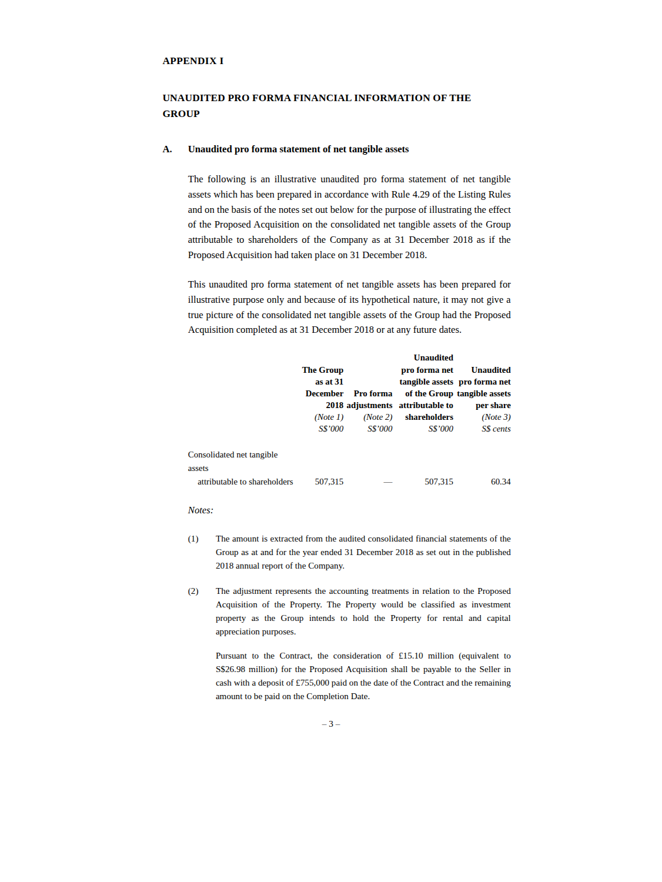APPENDIX I
UNAUDITED PRO FORMA FINANCIAL INFORMATION OF THE GROUP
A. Unaudited pro forma statement of net tangible assets
The following is an illustrative unaudited pro forma statement of net tangible assets which has been prepared in accordance with Rule 4.29 of the Listing Rules and on the basis of the notes set out below for the purpose of illustrating the effect of the Proposed Acquisition on the consolidated net tangible assets of the Group attributable to shareholders of the Company as at 31 December 2018 as if the Proposed Acquisition had taken place on 31 December 2018.
This unaudited pro forma statement of net tangible assets has been prepared for illustrative purpose only and because of its hypothetical nature, it may not give a true picture of the consolidated net tangible assets of the Group had the Proposed Acquisition completed as at 31 December 2018 or at any future dates.
| | | | Unaudited | |
| --- | --- | --- | --- | --- |
| | The Group | | pro forma net | Unaudited |
| | as at 31 | | tangible assets | pro forma net |
| | December | Pro forma | of the Group | tangible assets |
| | 2018 | adjustments | attributable to | per share |
| | (Note 1) | (Note 2) | shareholders | (Note 3) |
| | S$’000 | S$’000 | S$’000 | S$ cents |
| Consolidated net tangible assets attributable to shareholders | 507,315 | — | 507,315 | 60.34 |
Notes:
(1) The amount is extracted from the audited consolidated financial statements of the Group as at and for the year ended 31 December 2018 as set out in the published 2018 annual report of the Company.
(2)
The adjustment represents the accounting treatments in relation to the Proposed Acquisition of the Property. The Property would be classified as investment property as the Group intends to hold the Property for rental and capital appreciation purposes.
Pursuant to the Contract, the consideration of £15.10 million (equivalent to S$26.98 million) for the Proposed Acquisition shall be payable to the Seller in cash with a deposit of £755,000 paid on the date of the Contract and the remaining amount to be paid on the Completion Date.
– 3 –